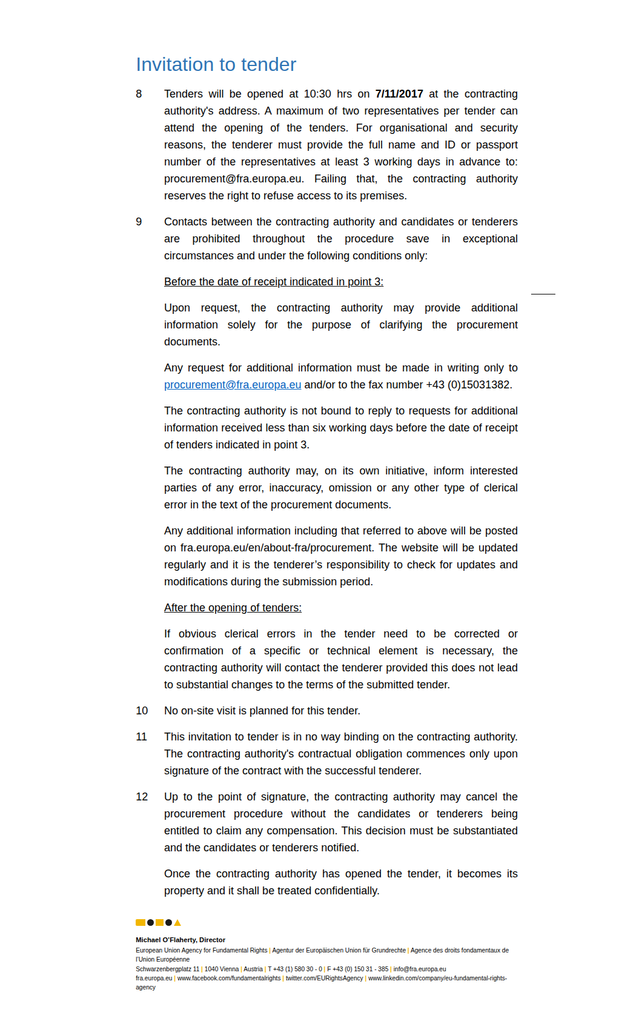Invitation to tender
8 Tenders will be opened at 10:30 hrs on 7/11/2017 at the contracting authority's address. A maximum of two representatives per tender can attend the opening of the tenders. For organisational and security reasons, the tenderer must provide the full name and ID or passport number of the representatives at least 3 working days in advance to: procurement@fra.europa.eu. Failing that, the contracting authority reserves the right to refuse access to its premises.
9 Contacts between the contracting authority and candidates or tenderers are prohibited throughout the procedure save in exceptional circumstances and under the following conditions only:
Before the date of receipt indicated in point 3:
Upon request, the contracting authority may provide additional information solely for the purpose of clarifying the procurement documents.
Any request for additional information must be made in writing only to procurement@fra.europa.eu and/or to the fax number +43 (0)15031382.
The contracting authority is not bound to reply to requests for additional information received less than six working days before the date of receipt of tenders indicated in point 3.
The contracting authority may, on its own initiative, inform interested parties of any error, inaccuracy, omission or any other type of clerical error in the text of the procurement documents.
Any additional information including that referred to above will be posted on fra.europa.eu/en/about-fra/procurement. The website will be updated regularly and it is the tenderer’s responsibility to check for updates and modifications during the submission period.
After the opening of tenders:
If obvious clerical errors in the tender need to be corrected or confirmation of a specific or technical element is necessary, the contracting authority will contact the tenderer provided this does not lead to substantial changes to the terms of the submitted tender.
10 No on-site visit is planned for this tender.
11 This invitation to tender is in no way binding on the contracting authority. The contracting authority's contractual obligation commences only upon signature of the contract with the successful tenderer.
12 Up to the point of signature, the contracting authority may cancel the procurement procedure without the candidates or tenderers being entitled to claim any compensation. This decision must be substantiated and the candidates or tenderers notified.
Once the contracting authority has opened the tender, it becomes its property and it shall be treated confidentially.
Michael O’Flaherty, Director
European Union Agency for Fundamental Rights | Agentur der Europäischen Union für Grundrechte | Agence des droits fondamentaux de l’Union Européenne
Schwarzenbergplatz 11 | 1040 Vienna | Austria | T +43 (1) 580 30 - 0 | F +43 (0) 150 31 - 385 | info@fra.europa.eu
fra.europa.eu | www.facebook.com/fundamentalrights | twitter.com/EURightsAgency | www.linkedin.com/company/eu-fundamental-rights-agency